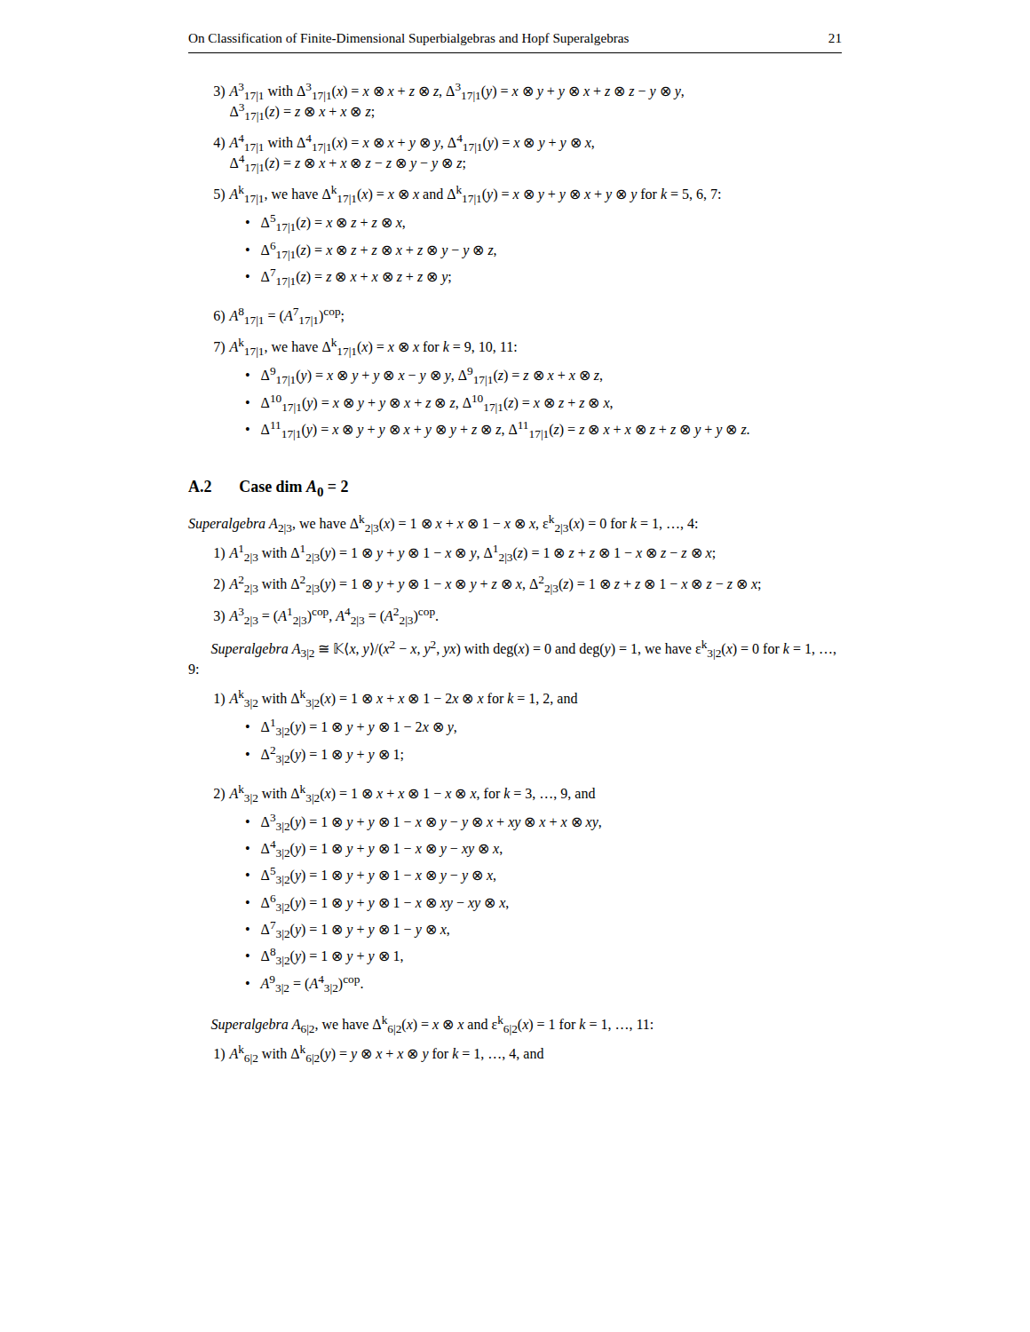On Classification of Finite-Dimensional Superbialgebras and Hopf Superalgebras 21
3) A317|1 with Δ317|1(x) = x ⊗ x + z ⊗ z, Δ317|1(y) = x ⊗ y + y ⊗ x + z ⊗ z − y ⊗ y,
Δ317|1(z) = z ⊗ x + x ⊗ z;
4) A417|1 with Δ417|1(x) = x ⊗ x + y ⊗ y, Δ417|1(y) = x ⊗ y + y ⊗ x,
Δ417|1(z) = z ⊗ x + x ⊗ z − z ⊗ y − y ⊗ z;
5) Ak17|1, we have Δk17|1(x) = x ⊗ x and Δk17|1(y) = x ⊗ y + y ⊗ x + y ⊗ y for k = 5, 6, 7:
Δ517|1(z) = x ⊗ z + z ⊗ x,
Δ617|1(z) = x ⊗ z + z ⊗ x + z ⊗ y − y ⊗ z,
Δ717|1(z) = z ⊗ x + x ⊗ z + z ⊗ y;
6) A817|1 = (A717|1)cop;
7) Ak17|1, we have Δk17|1(x) = x ⊗ x for k = 9, 10, 11:
Δ917|1(y) = x ⊗ y + y ⊗ x − y ⊗ y, Δ917|1(z) = z ⊗ x + x ⊗ z,
Δ1017|1(y) = x ⊗ y + y ⊗ x + z ⊗ z, Δ1017|1(z) = x ⊗ z + z ⊗ x,
Δ1117|1(y) = x ⊗ y + y ⊗ x + y ⊗ y + z ⊗ z, Δ1117|1(z) = z ⊗ x + x ⊗ z + z ⊗ y + y ⊗ z.
A.2 Case dim A0 = 2
Superalgebra A2|3, we have Δk2|3(x) = 1 ⊗ x + x ⊗ 1 − x ⊗ x, εk2|3(x) = 0 for k = 1, …, 4:
1) A12|3 with Δ12|3(y) = 1 ⊗ y + y ⊗ 1 − x ⊗ y, Δ12|3(z) = 1 ⊗ z + z ⊗ 1 − x ⊗ z − z ⊗ x;
2) A22|3 with Δ22|3(y) = 1 ⊗ y + y ⊗ 1 − x ⊗ y + z ⊗ x, Δ22|3(z) = 1 ⊗ z + z ⊗ 1 − x ⊗ z − z ⊗ x;
3) A32|3 = (A12|3)cop, A42|3 = (A22|3)cop.
Superalgebra A3|2 ≅ 𝕂⟨x, y⟩/(x2 − x, y2, yx) with deg(x) = 0 and deg(y) = 1, we have εk3|2(x) = 0 for k = 1, …, 9:
1) Ak3|2 with Δk3|2(x) = 1 ⊗ x + x ⊗ 1 − 2x ⊗ x for k = 1, 2, and
Δ13|2(y) = 1 ⊗ y + y ⊗ 1 − 2x ⊗ y,
Δ23|2(y) = 1 ⊗ y + y ⊗ 1;
2) Ak3|2 with Δk3|2(x) = 1 ⊗ x + x ⊗ 1 − x ⊗ x, for k = 3, …, 9, and
Δ33|2(y) = 1 ⊗ y + y ⊗ 1 − x ⊗ y − y ⊗ x + xy ⊗ x + x ⊗ xy,
Δ43|2(y) = 1 ⊗ y + y ⊗ 1 − x ⊗ y − xy ⊗ x,
Δ53|2(y) = 1 ⊗ y + y ⊗ 1 − x ⊗ y − y ⊗ x,
Δ63|2(y) = 1 ⊗ y + y ⊗ 1 − x ⊗ xy − xy ⊗ x,
Δ73|2(y) = 1 ⊗ y + y ⊗ 1 − y ⊗ x,
Δ83|2(y) = 1 ⊗ y + y ⊗ 1,
A93|2 = (A43|2)cop.
Superalgebra A6|2, we have Δk6|2(x) = x ⊗ x and εk6|2(x) = 1 for k = 1, …, 11:
1) Ak6|2 with Δk6|2(y) = y ⊗ x + x ⊗ y for k = 1, …, 4, and